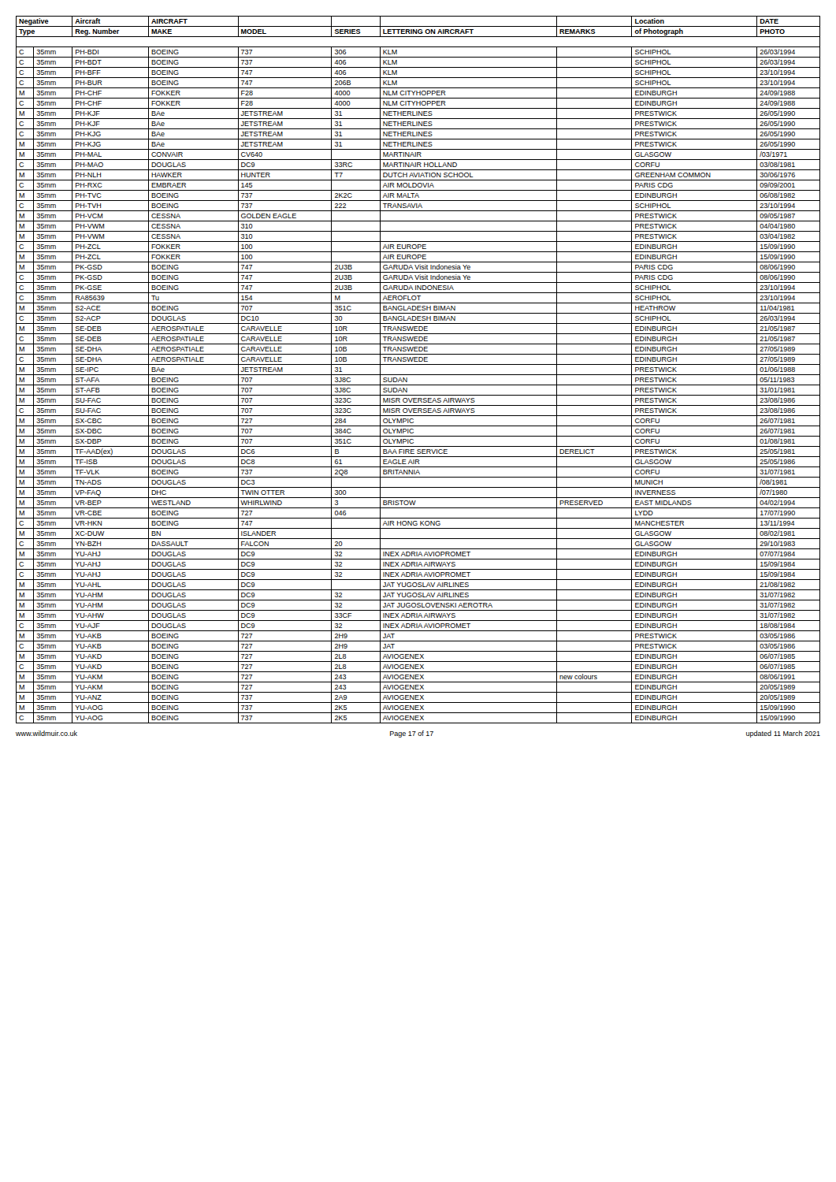| Negative | Aircraft | AIRCRAFT | | | | | Location | DATE |
| --- | --- | --- | --- | --- | --- | --- | --- | --- |
| Type | Reg. Number | MAKE | MODEL | SERIES | LETTERING ON AIRCRAFT | REMARKS | of Photograph | PHOTO |
| C | 35mm | PH-BDI | BOEING | 737 | 306 | KLM | | SCHIPHOL | 26/03/1994 |
| C | 35mm | PH-BDT | BOEING | 737 | 406 | KLM | | SCHIPHOL | 26/03/1994 |
| C | 35mm | PH-BFF | BOEING | 747 | 406 | KLM | | SCHIPHOL | 23/10/1994 |
| C | 35mm | PH-BUR | BOEING | 747 | 206B | KLM | | SCHIPHOL | 23/10/1994 |
| M | 35mm | PH-CHF | FOKKER | F28 | 4000 | NLM CITYHOPPER | | EDINBURGH | 24/09/1988 |
| C | 35mm | PH-CHF | FOKKER | F28 | 4000 | NLM CITYHOPPER | | EDINBURGH | 24/09/1988 |
| M | 35mm | PH-KJF | BAe | JETSTREAM | 31 | NETHERLINES | | PRESTWICK | 26/05/1990 |
| C | 35mm | PH-KJF | BAe | JETSTREAM | 31 | NETHERLINES | | PRESTWICK | 26/05/1990 |
| C | 35mm | PH-KJG | BAe | JETSTREAM | 31 | NETHERLINES | | PRESTWICK | 26/05/1990 |
| M | 35mm | PH-KJG | BAe | JETSTREAM | 31 | NETHERLINES | | PRESTWICK | 26/05/1990 |
| M | 35mm | PH-MAL | CONVAIR | CV640 | | MARTINAIR | | GLASGOW | /03/1971 |
| C | 35mm | PH-MAO | DOUGLAS | DC9 | 33RC | MARTINAIR HOLLAND | | CORFU | 03/08/1981 |
| M | 35mm | PH-NLH | HAWKER | HUNTER | T7 | DUTCH AVIATION SCHOOL | | GREENHAM COMMON | 30/06/1976 |
| C | 35mm | PH-RXC | EMBRAER | 145 | | AIR MOLDOVIA | | PARIS CDG | 09/09/2001 |
| M | 35mm | PH-TVC | BOEING | 737 | 2K2C | AIR MALTA | | EDINBURGH | 06/08/1982 |
| C | 35mm | PH-TVH | BOEING | 737 | 222 | TRANSAVIA | | SCHIPHOL | 23/10/1994 |
| M | 35mm | PH-VCM | CESSNA | GOLDEN EAGLE | | | | PRESTWICK | 09/05/1987 |
| M | 35mm | PH-VWM | CESSNA | 310 | | | | PRESTWICK | 04/04/1980 |
| M | 35mm | PH-VWM | CESSNA | 310 | | | | PRESTWICK | 03/04/1982 |
| C | 35mm | PH-ZCL | FOKKER | 100 | | AIR EUROPE | | EDINBURGH | 15/09/1990 |
| M | 35mm | PH-ZCL | FOKKER | 100 | | AIR EUROPE | | EDINBURGH | 15/09/1990 |
| M | 35mm | PK-GSD | BOEING | 747 | 2U3B | GARUDA Visit Indonesia Ye | | PARIS CDG | 08/06/1990 |
| C | 35mm | PK-GSD | BOEING | 747 | 2U3B | GARUDA Visit Indonesia Ye | | PARIS CDG | 08/06/1990 |
| C | 35mm | PK-GSE | BOEING | 747 | 2U3B | GARUDA INDONESIA | | SCHIPHOL | 23/10/1994 |
| C | 35mm | RA85639 | Tu | 154 | M | AEROFLOT | | SCHIPHOL | 23/10/1994 |
| M | 35mm | S2-ACE | BOEING | 707 | 351C | BANGLADESH BIMAN | | HEATHROW | 11/04/1981 |
| C | 35mm | S2-ACP | DOUGLAS | DC10 | 30 | BANGLADESH BIMAN | | SCHIPHOL | 26/03/1994 |
| M | 35mm | SE-DEB | AEROSPATIALE | CARAVELLE | 10R | TRANSWEDE | | EDINBURGH | 21/05/1987 |
| C | 35mm | SE-DEB | AEROSPATIALE | CARAVELLE | 10R | TRANSWEDE | | EDINBURGH | 21/05/1987 |
| M | 35mm | SE-DHA | AEROSPATIALE | CARAVELLE | 10B | TRANSWEDE | | EDINBURGH | 27/05/1989 |
| C | 35mm | SE-DHA | AEROSPATIALE | CARAVELLE | 10B | TRANSWEDE | | EDINBURGH | 27/05/1989 |
| M | 35mm | SE-IPC | BAe | JETSTREAM | 31 | | | PRESTWICK | 01/06/1988 |
| M | 35mm | ST-AFA | BOEING | 707 | 3J8C | SUDAN | | PRESTWICK | 05/11/1983 |
| M | 35mm | ST-AFB | BOEING | 707 | 3J8C | SUDAN | | PRESTWICK | 31/01/1981 |
| M | 35mm | SU-FAC | BOEING | 707 | 323C | MISR OVERSEAS AIRWAYS | | PRESTWICK | 23/08/1986 |
| C | 35mm | SU-FAC | BOEING | 707 | 323C | MISR OVERSEAS AIRWAYS | | PRESTWICK | 23/08/1986 |
| M | 35mm | SX-CBC | BOEING | 727 | 284 | OLYMPIC | | CORFU | 26/07/1981 |
| M | 35mm | SX-DBC | BOEING | 707 | 384C | OLYMPIC | | CORFU | 26/07/1981 |
| M | 35mm | SX-DBP | BOEING | 707 | 351C | OLYMPIC | | CORFU | 01/08/1981 |
| M | 35mm | TF-AAD(ex) | DOUGLAS | DC6 | B | BAA FIRE SERVICE | DERELICT | PRESTWICK | 25/05/1981 |
| M | 35mm | TF-ISB | DOUGLAS | DC8 | 61 | EAGLE AIR | | GLASGOW | 25/05/1986 |
| M | 35mm | TF-VLK | BOEING | 737 | 2Q8 | BRITANNIA | | CORFU | 31/07/1981 |
| M | 35mm | TN-ADS | DOUGLAS | DC3 | | | | MUNICH | /08/1981 |
| M | 35mm | VP-FAQ | DHC | TWIN OTTER | 300 | | | INVERNESS | /07/1980 |
| M | 35mm | VR-BEP | WESTLAND | WHIRLWIND | 3 | BRISTOW | PRESERVED | EAST MIDLANDS | 04/02/1994 |
| M | 35mm | VR-CBE | BOEING | 727 | 046 | | | LYDD | 17/07/1990 |
| C | 35mm | VR-HKN | BOEING | 747 | | AIR HONG KONG | | MANCHESTER | 13/11/1994 |
| M | 35mm | XC-DUW | BN | ISLANDER | | | | GLASGOW | 08/02/1981 |
| C | 35mm | YN-BZH | DASSAULT | FALCON | 20 | | | GLASGOW | 29/10/1983 |
| M | 35mm | YU-AHJ | DOUGLAS | DC9 | 32 | INEX ADRIA AVIOPROMET | | EDINBURGH | 07/07/1984 |
| C | 35mm | YU-AHJ | DOUGLAS | DC9 | 32 | INEX ADRIA AIRWAYS | | EDINBURGH | 15/09/1984 |
| C | 35mm | YU-AHJ | DOUGLAS | DC9 | 32 | INEX ADRIA AVIOPROMET | | EDINBURGH | 15/09/1984 |
| M | 35mm | YU-AHL | DOUGLAS | DC9 | | JAT YUGOSLAV AIRLINES | | EDINBURGH | 21/08/1982 |
| M | 35mm | YU-AHM | DOUGLAS | DC9 | 32 | JAT YUGOSLAV AIRLINES | | EDINBURGH | 31/07/1982 |
| M | 35mm | YU-AHM | DOUGLAS | DC9 | 32 | JAT JUGOSLOVENSKI AEROTRA | | EDINBURGH | 31/07/1982 |
| M | 35mm | YU-AHW | DOUGLAS | DC9 | 33CF | INEX ADRIA AIRWAYS | | EDINBURGH | 31/07/1982 |
| C | 35mm | YU-AJF | DOUGLAS | DC9 | 32 | INEX ADRIA AVIOPROMET | | EDINBURGH | 18/08/1984 |
| M | 35mm | YU-AKB | BOEING | 727 | 2H9 | JAT | | PRESTWICK | 03/05/1986 |
| C | 35mm | YU-AKB | BOEING | 727 | 2H9 | JAT | | PRESTWICK | 03/05/1986 |
| M | 35mm | YU-AKD | BOEING | 727 | 2L8 | AVIOGENEX | | EDINBURGH | 06/07/1985 |
| C | 35mm | YU-AKD | BOEING | 727 | 2L8 | AVIOGENEX | | EDINBURGH | 06/07/1985 |
| M | 35mm | YU-AKM | BOEING | 727 | 243 | AVIOGENEX | new colours | EDINBURGH | 08/06/1991 |
| M | 35mm | YU-AKM | BOEING | 727 | 243 | AVIOGENEX | | EDINBURGH | 20/05/1989 |
| M | 35mm | YU-ANZ | BOEING | 737 | 2A9 | AVIOGENEX | | EDINBURGH | 20/05/1989 |
| M | 35mm | YU-AOG | BOEING | 737 | 2K5 | AVIOGENEX | | EDINBURGH | 15/09/1990 |
| C | 35mm | YU-AOG | BOEING | 737 | 2K5 | AVIOGENEX | | EDINBURGH | 15/09/1990 |
www.wildmuir.co.uk Page 17 of 17 updated 11 March 2021